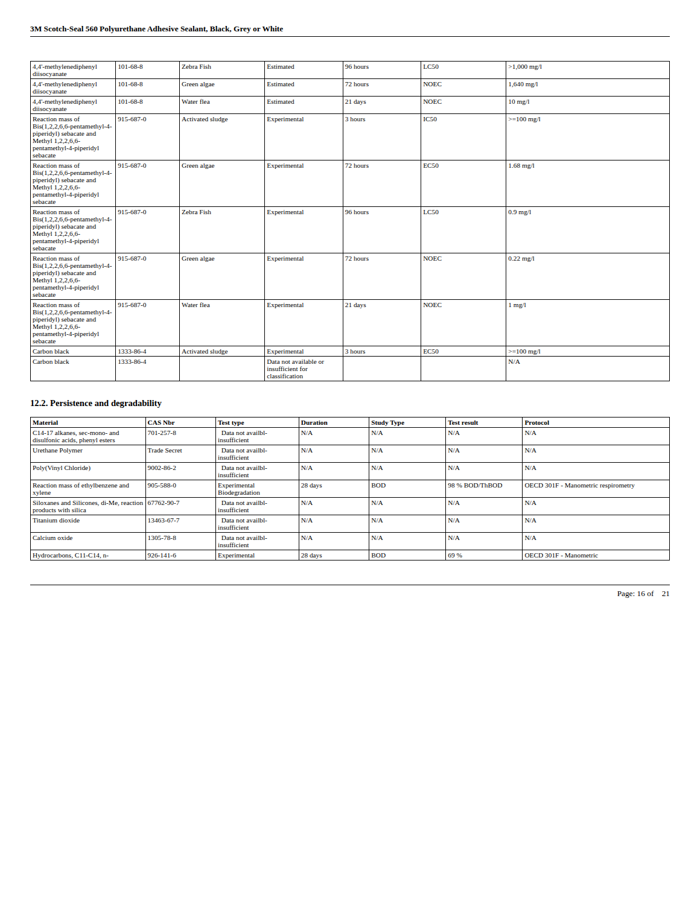3M Scotch-Seal 560 Polyurethane Adhesive Sealant, Black, Grey or White
| 4,4'-methylenediphenyl diisocyanate | 101-68-8 | Zebra Fish | Estimated | 96 hours | LC50 | >1,000 mg/l |
| 4,4'-methylenediphenyl diisocyanate | 101-68-8 | Green algae | Estimated | 72 hours | NOEC | 1,640 mg/l |
| 4,4'-methylenediphenyl diisocyanate | 101-68-8 | Water flea | Estimated | 21 days | NOEC | 10 mg/l |
| Reaction mass of Bis(1,2,2,6,6-pentamethyl-4-piperidyl) sebacate and Methyl 1,2,2,6,6-pentamethyl-4-piperidyl sebacate | 915-687-0 | Activated sludge | Experimental | 3 hours | IC50 | >=100 mg/l |
| Reaction mass of Bis(1,2,2,6,6-pentamethyl-4-piperidyl) sebacate and Methyl 1,2,2,6,6-pentamethyl-4-piperidyl sebacate | 915-687-0 | Green algae | Experimental | 72 hours | EC50 | 1.68 mg/l |
| Reaction mass of Bis(1,2,2,6,6-pentamethyl-4-piperidyl) sebacate and Methyl 1,2,2,6,6-pentamethyl-4-piperidyl sebacate | 915-687-0 | Zebra Fish | Experimental | 96 hours | LC50 | 0.9 mg/l |
| Reaction mass of Bis(1,2,2,6,6-pentamethyl-4-piperidyl) sebacate and Methyl 1,2,2,6,6-pentamethyl-4-piperidyl sebacate | 915-687-0 | Green algae | Experimental | 72 hours | NOEC | 0.22 mg/l |
| Reaction mass of Bis(1,2,2,6,6-pentamethyl-4-piperidyl) sebacate and Methyl 1,2,2,6,6-pentamethyl-4-piperidyl sebacate | 915-687-0 | Water flea | Experimental | 21 days | NOEC | 1 mg/l |
| Carbon black | 1333-86-4 | Activated sludge | Experimental | 3 hours | EC50 | >=100 mg/l |
| Carbon black | 1333-86-4 | | Data not available or insufficient for classification | | | N/A |
12.2. Persistence and degradability
| Material | CAS Nbr | Test type | Duration | Study Type | Test result | Protocol |
| --- | --- | --- | --- | --- | --- | --- |
| C14-17 alkanes, sec-mono- and disulfonic acids, phenyl esters | 701-257-8 | Data not availbl-insufficient | N/A | N/A | N/A | N/A |
| Urethane Polymer | Trade Secret | Data not availbl-insufficient | N/A | N/A | N/A | N/A |
| Poly(Vinyl Chloride) | 9002-86-2 | Data not availbl-insufficient | N/A | N/A | N/A | N/A |
| Reaction mass of ethylbenzene and xylene | 905-588-0 | Experimental Biodegradation | 28 days | BOD | 98 % BOD/ThBOD | OECD 301F - Manometric respirometry |
| Siloxanes and Silicones, di-Me, reaction products with silica | 67762-90-7 | Data not availbl-insufficient | N/A | N/A | N/A | N/A |
| Titanium dioxide | 13463-67-7 | Data not availbl-insufficient | N/A | N/A | N/A | N/A |
| Calcium oxide | 1305-78-8 | Data not availbl-insufficient | N/A | N/A | N/A | N/A |
| Hydrocarbons, C11-C14, n- | 926-141-6 | Experimental | 28 days | BOD | 69 % | OECD 301F - Manometric |
Page: 16 of 21